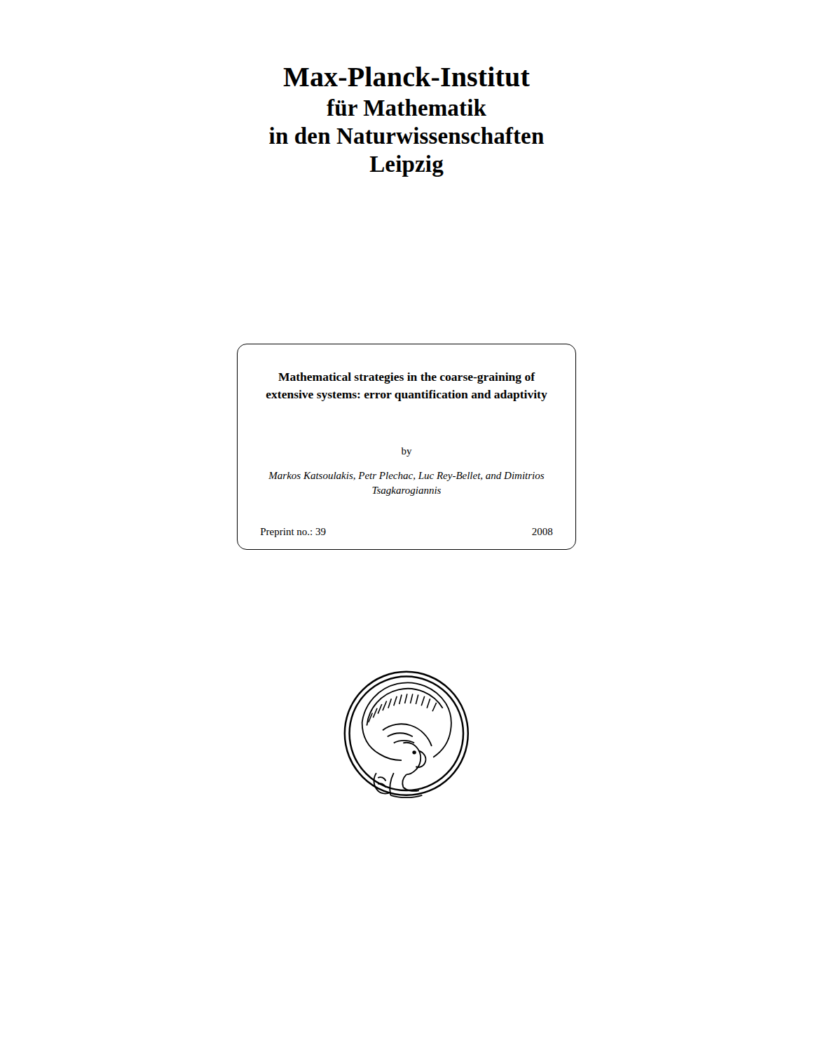Max-Planck-Institut
für Mathematik
in den Naturwissenschaften
Leipzig
Mathematical strategies in the coarse-graining of extensive systems: error quantification and adaptivity
by
Markos Katsoulakis, Petr Plechac, Luc Rey-Bellet, and Dimitrios Tsagkarogiannis
Preprint no.: 39
2008